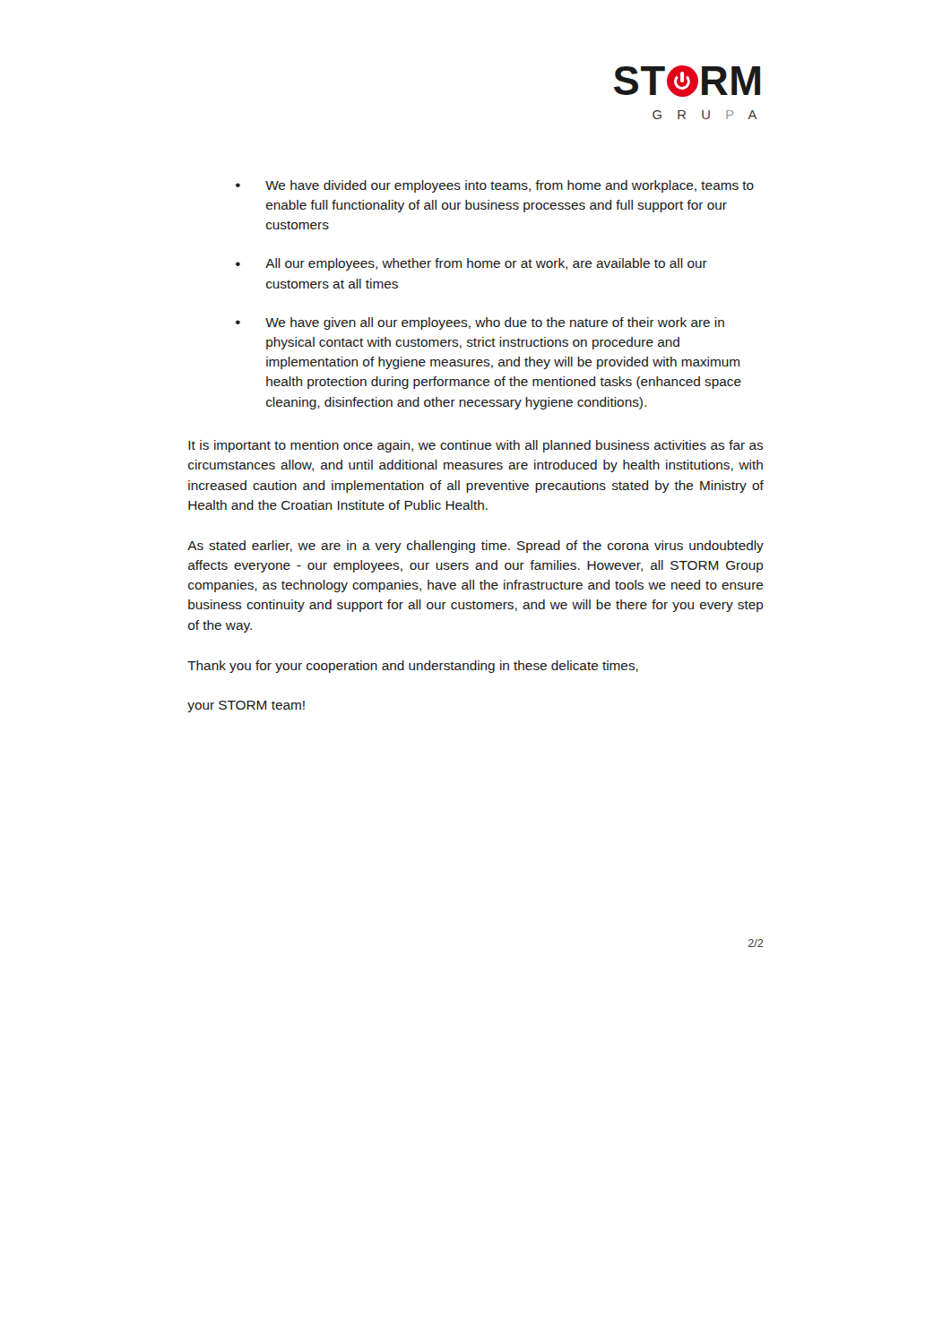ST RM
G R U P A
We have divided our employees into teams, from home and workplace, teams to enable full functionality of all our business processes and full support for our customers
All our employees, whether from home or at work, are available to all our customers at all times
We have given all our employees, who due to the nature of their work are in physical contact with customers, strict instructions on procedure and implementation of hygiene measures, and they will be provided with maximum health protection during performance of the mentioned tasks (enhanced space cleaning, disinfection and other necessary hygiene conditions).
It is important to mention once again, we continue with all planned business activities as far as circumstances allow, and until additional measures are introduced by health institutions, with increased caution and implementation of all preventive precautions stated by the Ministry of Health and the Croatian Institute of Public Health.
As stated earlier, we are in a very challenging time. Spread of the corona virus undoubtedly affects everyone - our employees, our users and our families. However, all STORM Group companies, as technology companies, have all the infrastructure and tools we need to ensure business continuity and support for all our customers, and we will be there for you every step of the way.
Thank you for your cooperation and understanding in these delicate times,
your STORM team!
2/2